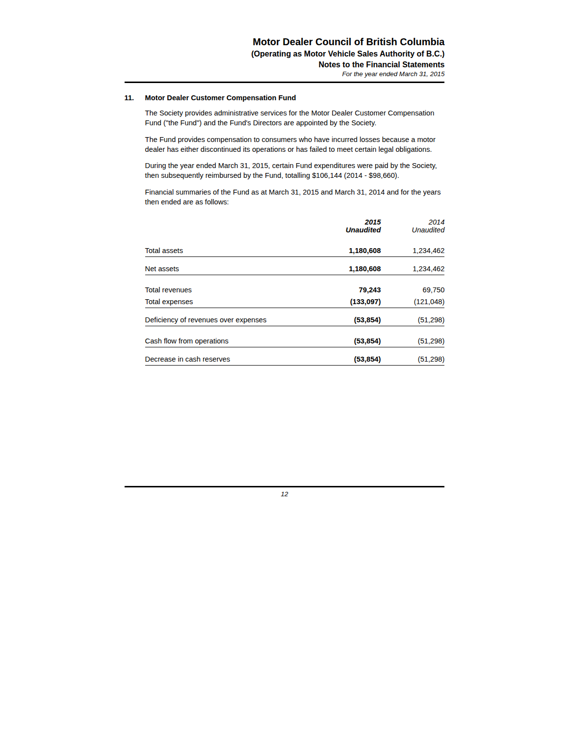Motor Dealer Council of British Columbia
(Operating as Motor Vehicle Sales Authority of B.C.)
Notes to the Financial Statements
For the year ended March 31, 2015
11.
Motor Dealer Customer Compensation Fund
The Society provides administrative services for the Motor Dealer Customer Compensation Fund ("the Fund") and the Fund's Directors are appointed by the Society.
The Fund provides compensation to consumers who have incurred losses because a motor dealer has either discontinued its operations or has failed to meet certain legal obligations.
During the year ended March 31, 2015, certain Fund expenditures were paid by the Society, then subsequently reimbursed by the Fund, totalling $106,144 (2014 - $98,660).
Financial summaries of the Fund as at March 31, 2015 and March 31, 2014 and for the years then ended are as follows:
| | 2015 Unaudited | 2014 Unaudited |
| --- | --- | --- |
| Total assets | 1,180,608 | 1,234,462 |
| Net assets | 1,180,608 | 1,234,462 |
| Total revenues | 79,243 | 69,750 |
| Total expenses | (133,097) | (121,048) |
| Deficiency of revenues over expenses | (53,854) | (51,298) |
| Cash flow from operations | (53,854) | (51,298) |
| Decrease in cash reserves | (53,854) | (51,298) |
12